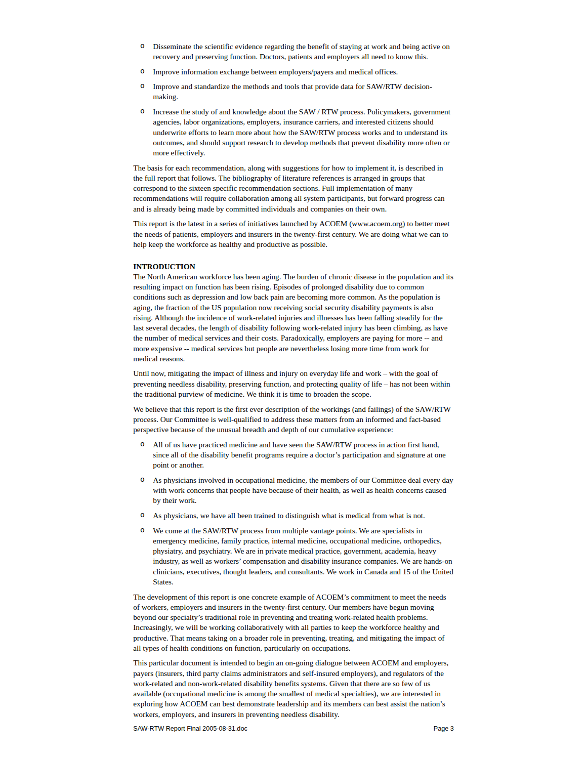o Disseminate the scientific evidence regarding the benefit of staying at work and being active on recovery and preserving function. Doctors, patients and employers all need to know this.
o Improve information exchange between employers/payers and medical offices.
o Improve and standardize the methods and tools that provide data for SAW/RTW decision-making.
o Increase the study of and knowledge about the SAW / RTW process. Policymakers, government agencies, labor organizations, employers, insurance carriers, and interested citizens should underwrite efforts to learn more about how the SAW/RTW process works and to understand its outcomes, and should support research to develop methods that prevent disability more often or more effectively.
The basis for each recommendation, along with suggestions for how to implement it, is described in the full report that follows. The bibliography of literature references is arranged in groups that correspond to the sixteen specific recommendation sections. Full implementation of many recommendations will require collaboration among all system participants, but forward progress can and is already being made by committed individuals and companies on their own.
This report is the latest in a series of initiatives launched by ACOEM (www.acoem.org) to better meet the needs of patients, employers and insurers in the twenty-first century. We are doing what we can to help keep the workforce as healthy and productive as possible.
INTRODUCTION
The North American workforce has been aging. The burden of chronic disease in the population and its resulting impact on function has been rising. Episodes of prolonged disability due to common conditions such as depression and low back pain are becoming more common. As the population is aging, the fraction of the US population now receiving social security disability payments is also rising. Although the incidence of work-related injuries and illnesses has been falling steadily for the last several decades, the length of disability following work-related injury has been climbing, as have the number of medical services and their costs. Paradoxically, employers are paying for more -- and more expensive -- medical services but people are nevertheless losing more time from work for medical reasons.
Until now, mitigating the impact of illness and injury on everyday life and work – with the goal of preventing needless disability, preserving function, and protecting quality of life – has not been within the traditional purview of medicine. We think it is time to broaden the scope.
We believe that this report is the first ever description of the workings (and failings) of the SAW/RTW process. Our Committee is well-qualified to address these matters from an informed and fact-based perspective because of the unusual breadth and depth of our cumulative experience:
o All of us have practiced medicine and have seen the SAW/RTW process in action first hand, since all of the disability benefit programs require a doctor’s participation and signature at one point or another.
o As physicians involved in occupational medicine, the members of our Committee deal every day with work concerns that people have because of their health, as well as health concerns caused by their work.
o As physicians, we have all been trained to distinguish what is medical from what is not.
o We come at the SAW/RTW process from multiple vantage points. We are specialists in emergency medicine, family practice, internal medicine, occupational medicine, orthopedics, physiatry, and psychiatry. We are in private medical practice, government, academia, heavy industry, as well as workers’ compensation and disability insurance companies. We are hands-on clinicians, executives, thought leaders, and consultants. We work in Canada and 15 of the United States.
The development of this report is one concrete example of ACOEM’s commitment to meet the needs of workers, employers and insurers in the twenty-first century. Our members have begun moving beyond our specialty’s traditional role in preventing and treating work-related health problems. Increasingly, we will be working collaboratively with all parties to keep the workforce healthy and productive. That means taking on a broader role in preventing, treating, and mitigating the impact of all types of health conditions on function, particularly on occupations.
This particular document is intended to begin an on-going dialogue between ACOEM and employers, payers (insurers, third party claims administrators and self-insured employers), and regulators of the work-related and non-work-related disability benefits systems. Given that there are so few of us available (occupational medicine is among the smallest of medical specialties), we are interested in exploring how ACOEM can best demonstrate leadership and its members can best assist the nation’s workers, employers, and insurers in preventing needless disability.
SAW-RTW Report Final 2005-08-31.doc Page 3